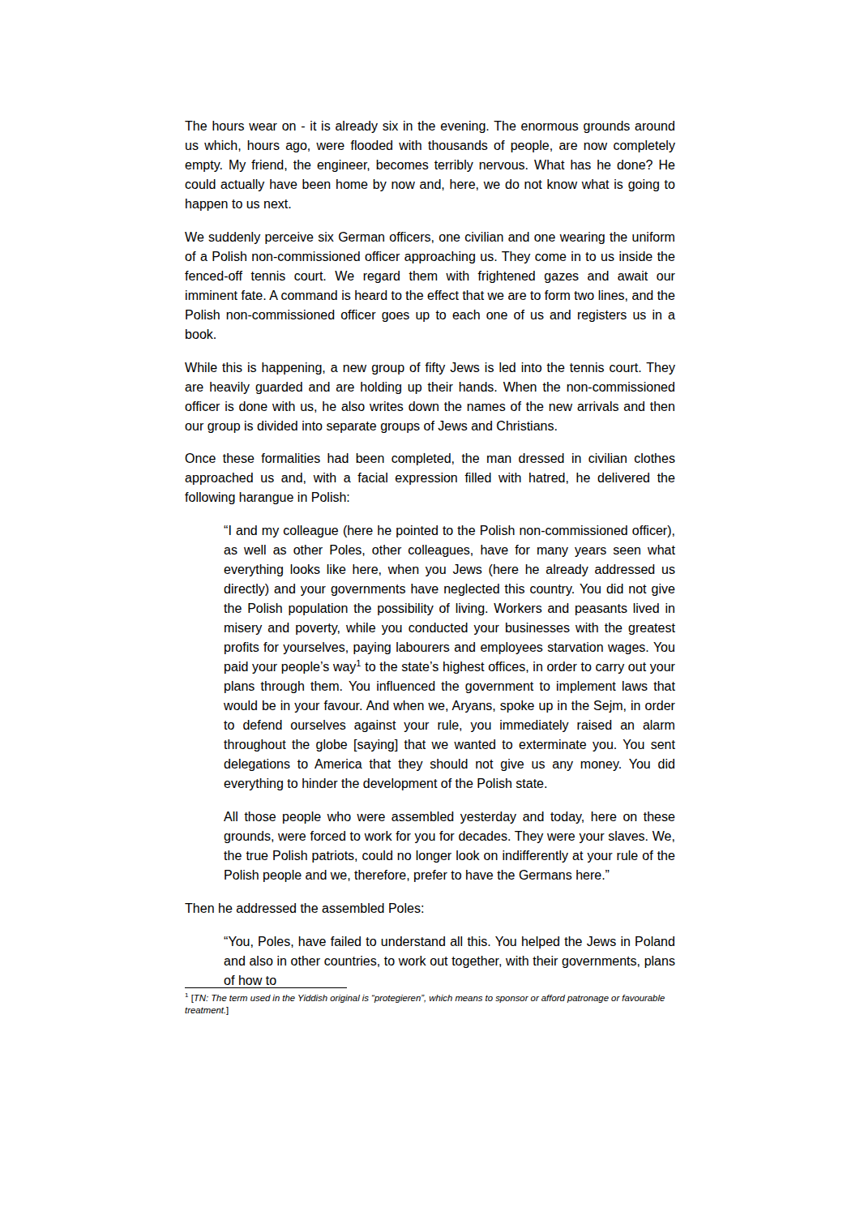The hours wear on - it is already six in the evening. The enormous grounds around us which, hours ago, were flooded with thousands of people, are now completely empty. My friend, the engineer, becomes terribly nervous. What has he done? He could actually have been home by now and, here, we do not know what is going to happen to us next.
We suddenly perceive six German officers, one civilian and one wearing the uniform of a Polish non-commissioned officer approaching us. They come in to us inside the fenced-off tennis court. We regard them with frightened gazes and await our imminent fate. A command is heard to the effect that we are to form two lines, and the Polish non-commissioned officer goes up to each one of us and registers us in a book.
While this is happening, a new group of fifty Jews is led into the tennis court. They are heavily guarded and are holding up their hands. When the non-commissioned officer is done with us, he also writes down the names of the new arrivals and then our group is divided into separate groups of Jews and Christians.
Once these formalities had been completed, the man dressed in civilian clothes approached us and, with a facial expression filled with hatred, he delivered the following harangue in Polish:
“I and my colleague (here he pointed to the Polish non-commissioned officer), as well as other Poles, other colleagues, have for many years seen what everything looks like here, when you Jews (here he already addressed us directly) and your governments have neglected this country. You did not give the Polish population the possibility of living. Workers and peasants lived in misery and poverty, while you conducted your businesses with the greatest profits for yourselves, paying labourers and employees starvation wages. You paid your people’s way1 to the state’s highest offices, in order to carry out your plans through them. You influenced the government to implement laws that would be in your favour. And when we, Aryans, spoke up in the Sejm, in order to defend ourselves against your rule, you immediately raised an alarm throughout the globe [saying] that we wanted to exterminate you. You sent delegations to America that they should not give us any money. You did everything to hinder the development of the Polish state.
All those people who were assembled yesterday and today, here on these grounds, were forced to work for you for decades. They were your slaves. We, the true Polish patriots, could no longer look on indifferently at your rule of the Polish people and we, therefore, prefer to have the Germans here.”
Then he addressed the assembled Poles:
“You, Poles, have failed to understand all this. You helped the Jews in Poland and also in other countries, to work out together, with their governments, plans of how to
1 [TN: The term used in the Yiddish original is “protegieren”, which means to sponsor or afford patronage or favourable treatment.]